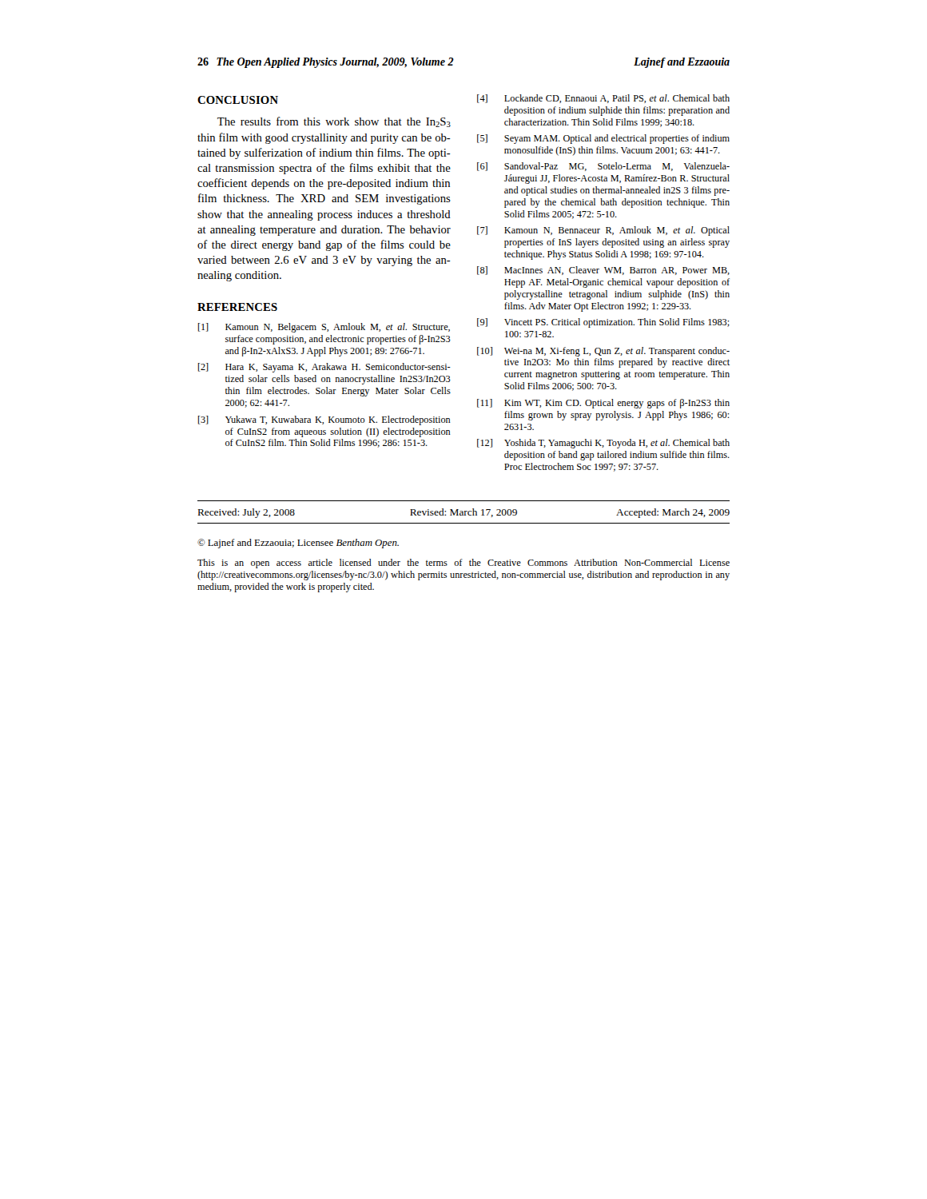26 The Open Applied Physics Journal, 2009, Volume 2
Lajnef and Ezzaouia
CONCLUSION
The results from this work show that the In2S3 thin film with good crystallinity and purity can be obtained by sulferization of indium thin films. The optical transmission spectra of the films exhibit that the coefficient depends on the pre-deposited indium thin film thickness. The XRD and SEM investigations show that the annealing process induces a threshold at annealing temperature and duration. The behavior of the direct energy band gap of the films could be varied between 2.6 eV and 3 eV by varying the annealing condition.
REFERENCES
[1] Kamoun N, Belgacem S, Amlouk M, et al. Structure, surface composition, and electronic properties of β-In2S3 and β-In2-xAlxS3. J Appl Phys 2001; 89: 2766-71.
[2] Hara K, Sayama K, Arakawa H. Semiconductor-sensitized solar cells based on nanocrystalline In2S3/In2O3 thin film electrodes. Solar Energy Mater Solar Cells 2000; 62: 441-7.
[3] Yukawa T, Kuwabara K, Koumoto K. Electrodeposition of CuInS2 from aqueous solution (II) electrodeposition of CuInS2 film. Thin Solid Films 1996; 286: 151-3.
[4] Lockande CD, Ennaoui A, Patil PS, et al. Chemical bath deposition of indium sulphide thin films: preparation and characterization. Thin Solid Films 1999; 340:18.
[5] Seyam MAM. Optical and electrical properties of indium monosulfide (InS) thin films. Vacuum 2001; 63: 441-7.
[6] Sandoval-Paz MG, Sotelo-Lerma M, Valenzuela-Jáuregui JJ, Flores-Acosta M, Ramírez-Bon R. Structural and optical studies on thermal-annealed in2S 3 films prepared by the chemical bath deposition technique. Thin Solid Films 2005; 472: 5-10.
[7] Kamoun N, Bennaceur R, Amlouk M, et al. Optical properties of InS layers deposited using an airless spray technique. Phys Status Solidi A 1998; 169: 97-104.
[8] MacInnes AN, Cleaver WM, Barron AR, Power MB, Hepp AF. Metal-Organic chemical vapour deposition of polycrystalline tetragonal indium sulphide (InS) thin films. Adv Mater Opt Electron 1992; 1: 229-33.
[9] Vincett PS. Critical optimization. Thin Solid Films 1983; 100: 371-82.
[10] Wei-na M, Xi-feng L, Qun Z, et al. Transparent conductive In2O3: Mo thin films prepared by reactive direct current magnetron sputtering at room temperature. Thin Solid Films 2006; 500: 70-3.
[11] Kim WT, Kim CD. Optical energy gaps of β-In2S3 thin films grown by spray pyrolysis. J Appl Phys 1986; 60: 2631-3.
[12] Yoshida T, Yamaguchi K, Toyoda H, et al. Chemical bath deposition of band gap tailored indium sulfide thin films. Proc Electrochem Soc 1997; 97: 37-57.
Received: July 2, 2008
Revised: March 17, 2009
Accepted: March 24, 2009
© Lajnef and Ezzaouia; Licensee Bentham Open.
This is an open access article licensed under the terms of the Creative Commons Attribution Non-Commercial License (http://creativecommons.org/licenses/by-nc/3.0/) which permits unrestricted, non-commercial use, distribution and reproduction in any medium, provided the work is properly cited.